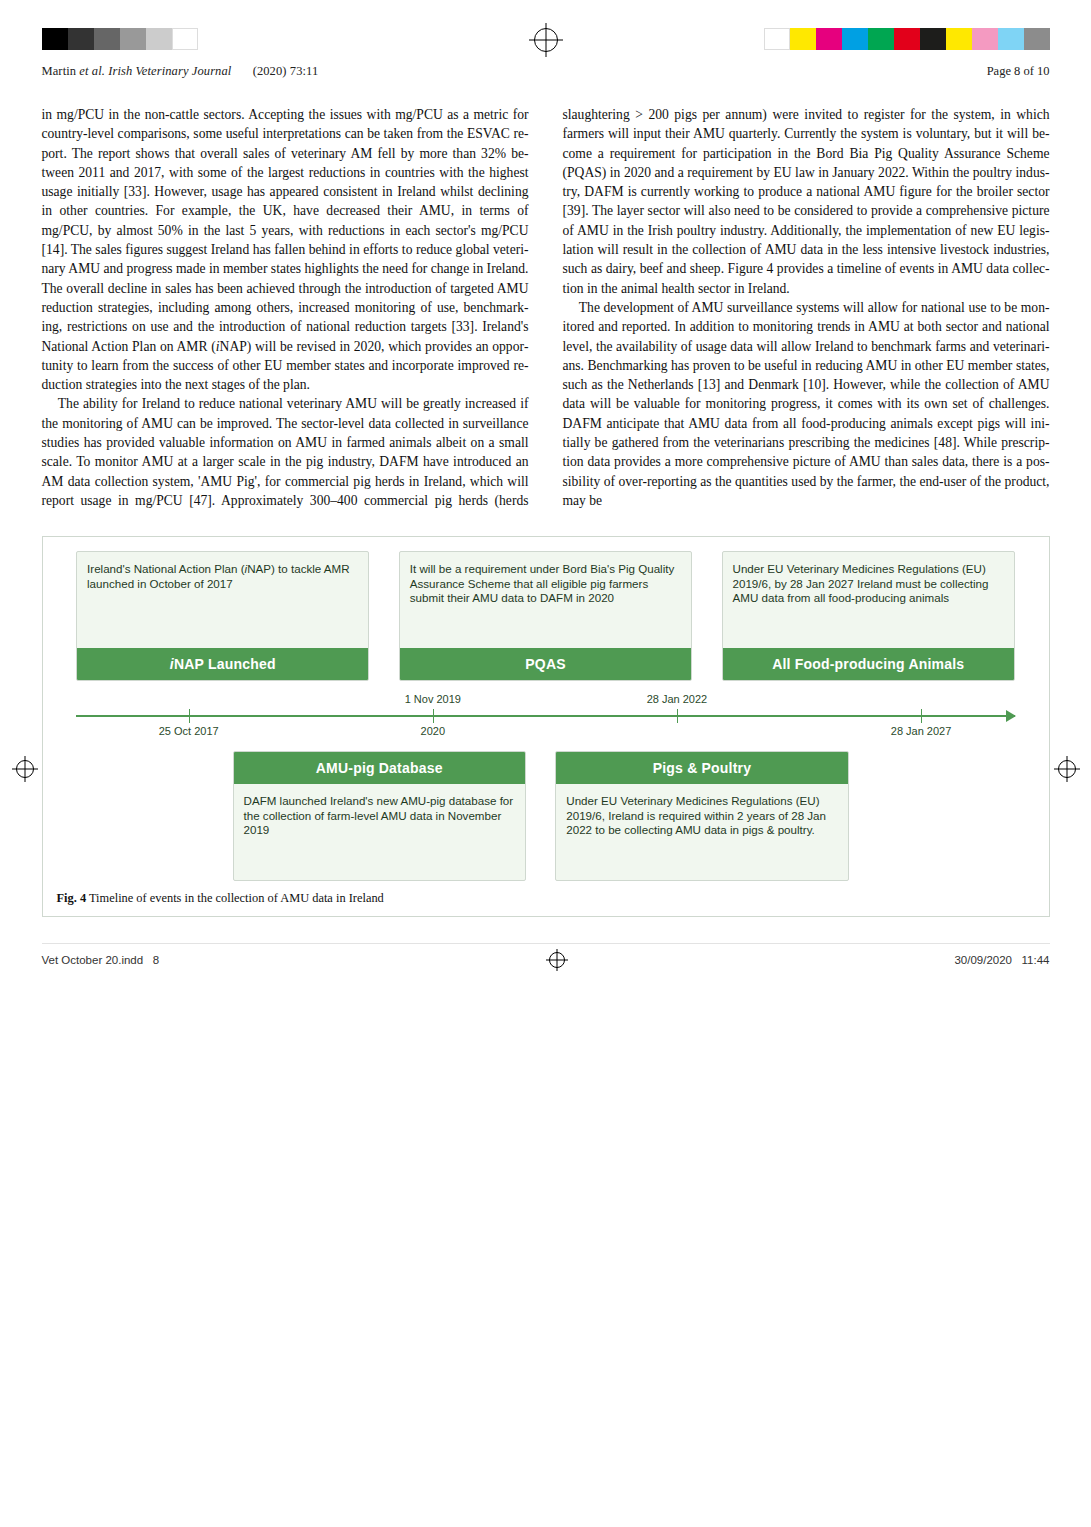Martin et al. Irish Veterinary Journal (2020) 73:11
Page 8 of 10
in mg/PCU in the non-cattle sectors. Accepting the issues with mg/PCU as a metric for country-level comparisons, some useful interpretations can be taken from the ESVAC report. The report shows that overall sales of veterinary AM fell by more than 32% between 2011 and 2017, with some of the largest reductions in countries with the highest usage initially [33]. However, usage has appeared consistent in Ireland whilst declining in other countries. For example, the UK, have decreased their AMU, in terms of mg/PCU, by almost 50% in the last 5 years, with reductions in each sector's mg/PCU [14]. The sales figures suggest Ireland has fallen behind in efforts to reduce global veterinary AMU and progress made in member states highlights the need for change in Ireland. The overall decline in sales has been achieved through the introduction of targeted AMU reduction strategies, including among others, increased monitoring of use, benchmarking, restrictions on use and the introduction of national reduction targets [33]. Ireland's National Action Plan on AMR (i NAP) will be revised in 2020, which provides an opportunity to learn from the success of other EU member states and incorporate improved reduction strategies into the next stages of the plan.
The ability for Ireland to reduce national veterinary AMU will be greatly increased if the monitoring of AMU can be improved. The sector-level data collected in surveillance studies has provided valuable information on AMU in farmed animals albeit on a small scale. To monitor AMU at a larger scale in the pig industry, DAFM have introduced an AM data collection system, 'AMU Pig', for commercial pig herds in Ireland, which will report usage in mg/PCU [47]. Approximately 300–400 commercial pig herds (herds slaughtering > 200 pigs per annum) were invited to register for the system, in which farmers will input their AMU quarterly. Currently the system is voluntary, but it will become a requirement for participation in the Bord Bia Pig Quality Assurance Scheme (PQAS) in 2020 and a requirement by EU law in January 2022. Within the poultry industry, DAFM is currently working to produce a national AMU figure for the broiler sector [39]. The layer sector will also need to be considered to provide a comprehensive picture of AMU in the Irish poultry industry. Additionally, the implementation of new EU legislation will result in the collection of AMU data in the less intensive livestock industries, such as dairy, beef and sheep. Figure 4 provides a timeline of events in AMU data collection in the animal health sector in Ireland.
The development of AMU surveillance systems will allow for national use to be monitored and reported. In addition to monitoring trends in AMU at both sector and national level, the availability of usage data will allow Ireland to benchmark farms and veterinarians. Benchmarking has proven to be useful in reducing AMU in other EU member states, such as the Netherlands [13] and Denmark [10]. However, while the collection of AMU data will be valuable for monitoring progress, it comes with its own set of challenges. DAFM anticipate that AMU data from all food-producing animals except pigs will initially be gathered from the veterinarians prescribing the medicines [48]. While prescription data provides a more comprehensive picture of AMU than sales data, there is a possibility of over-reporting as the quantities used by the farmer, the end-user of the product, may be
Ireland's National Action Plan (i NAP) to tackle AMR launched in October of 2017
i NAP Launched
It will be a requirement under Bord Bia's Pig Quality Assurance Scheme that all eligible pig farmers submit their AMU data to DAFM in 2020
PQAS
Under EU Veterinary Medicines Regulations (EU) 2019/6, by 28 Jan 2027 Ireland must be collecting AMU data from all food-producing animals
All Food-producing Animals
1 Nov 2019
28 Jan 2022
25 Oct 2017
2020
28 Jan 2027
AMU-pig Database
DAFM launched Ireland's new AMU-pig database for the collection of farm-level AMU data in November 2019
Pigs & Poultry
Under EU Veterinary Medicines Regulations (EU) 2019/6, Ireland is required within 2 years of 28 Jan 2022 to be collecting AMU data in pigs & poultry.
Fig. 4 Timeline of events in the collection of AMU data in Ireland
Vet October 20.indd 8
30/09/2020 11:44